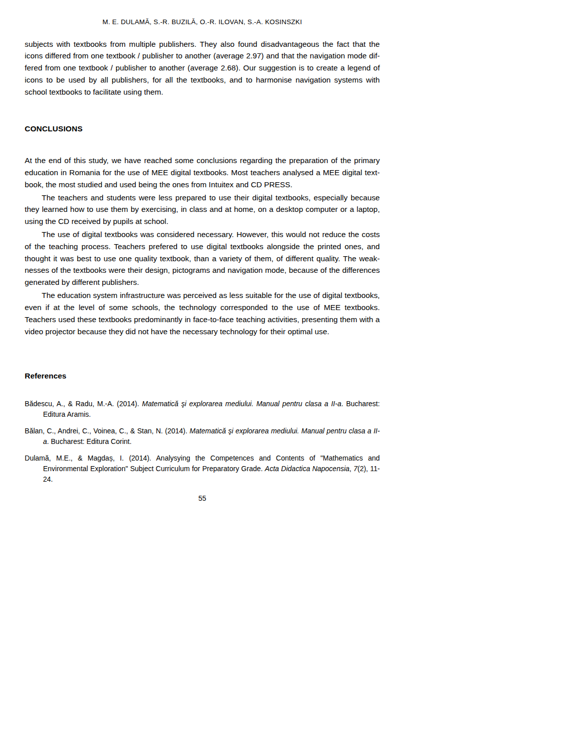M. E. DULAMĂ, S.-R. BUZILĂ, O.-R. ILOVAN, S.-A. KOSINSZKI
subjects with textbooks from multiple publishers. They also found disadvantageous the fact that the icons differed from one textbook / publisher to another (average 2.97) and that the navigation mode differed from one textbook / publisher to another (average 2.68). Our suggestion is to create a legend of icons to be used by all publishers, for all the textbooks, and to harmonise navigation systems with school textbooks to facilitate using them.
CONCLUSIONS
At the end of this study, we have reached some conclusions regarding the preparation of the primary education in Romania for the use of MEE digital textbooks. Most teachers analysed a MEE digital textbook, the most studied and used being the ones from Intuitex and CD PRESS.
The teachers and students were less prepared to use their digital textbooks, especially because they learned how to use them by exercising, in class and at home, on a desktop computer or a laptop, using the CD received by pupils at school.
The use of digital textbooks was considered necessary. However, this would not reduce the costs of the teaching process. Teachers prefered to use digital textbooks alongside the printed ones, and thought it was best to use one quality textbook, than a variety of them, of different quality. The weaknesses of the textbooks were their design, pictograms and navigation mode, because of the differences generated by different publishers.
The education system infrastructure was perceived as less suitable for the use of digital textbooks, even if at the level of some schools, the technology corresponded to the use of MEE textbooks. Teachers used these textbooks predominantly in face-to-face teaching activities, presenting them with a video projector because they did not have the necessary technology for their optimal use.
References
Bădescu, A., & Radu, M.-A. (2014). Matematică şi explorarea mediului. Manual pentru clasa a II-a. Bucharest: Editura Aramis.
Bălan, C., Andrei, C., Voinea, C., & Stan, N. (2014). Matematică şi explorarea mediului. Manual pentru clasa a II-a. Bucharest: Editura Corint.
Dulamă, M.E., & Magdaș, I. (2014). Analysying the Competences and Contents of "Mathematics and Environmental Exploration" Subject Curriculum for Preparatory Grade. Acta Didactica Napocensia, 7(2), 11-24.
55